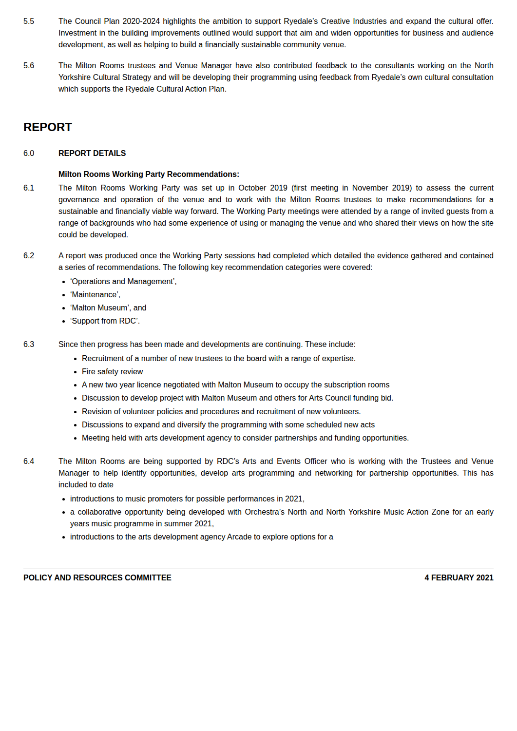5.5
The Council Plan 2020-2024 highlights the ambition to support Ryedale’s Creative Industries and expand the cultural offer. Investment in the building improvements outlined would support that aim and widen opportunities for business and audience development, as well as helping to build a financially sustainable community venue.
5.6
The Milton Rooms trustees and Venue Manager have also contributed feedback to the consultants working on the North Yorkshire Cultural Strategy and will be developing their programming using feedback from Ryedale’s own cultural consultation which supports the Ryedale Cultural Action Plan.
REPORT
6.0
REPORT DETAILS
Milton Rooms Working Party Recommendations:
6.1
The Milton Rooms Working Party was set up in October 2019 (first meeting in November 2019) to assess the current governance and operation of the venue and to work with the Milton Rooms trustees to make recommendations for a sustainable and financially viable way forward. The Working Party meetings were attended by a range of invited guests from a range of backgrounds who had some experience of using or managing the venue and who shared their views on how the site could be developed.
6.2
A report was produced once the Working Party sessions had completed which detailed the evidence gathered and contained a series of recommendations. The following key recommendation categories were covered:
‘Operations and Management’,
‘Maintenance’,
‘Malton Museum’, and
‘Support from RDC’.
6.3
Since then progress has been made and developments are continuing. These include:
Recruitment of a number of new trustees to the board with a range of expertise.
Fire safety review
A new two year licence negotiated with Malton Museum to occupy the subscription rooms
Discussion to develop project with Malton Museum and others for Arts Council funding bid.
Revision of volunteer policies and procedures and recruitment of new volunteers.
Discussions to expand and diversify the programming with some scheduled new acts
Meeting held with arts development agency to consider partnerships and funding opportunities.
6.4
The Milton Rooms are being supported by RDC’s Arts and Events Officer who is working with the Trustees and Venue Manager to help identify opportunities, develop arts programming and networking for partnership opportunities. This has included to date
introductions to music promoters for possible performances in 2021,
a collaborative opportunity being developed with Orchestra’s North and North Yorkshire Music Action Zone for an early years music programme in summer 2021,
introductions to the arts development agency Arcade to explore options for a
POLICY AND RESOURCES COMMITTEE 4 FEBRUARY 2021